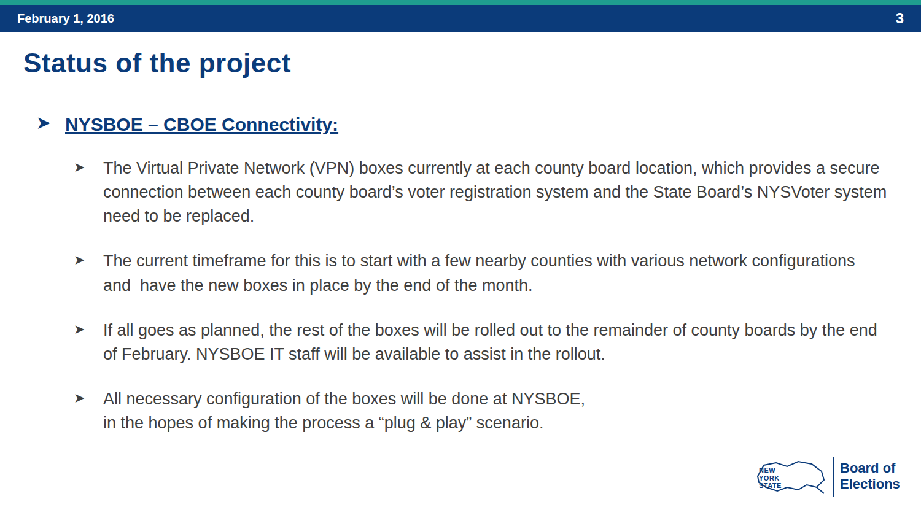February 1, 2016 3
Status of the project
NYSBOE – CBOE Connectivity:
The Virtual Private Network (VPN) boxes currently at each county board location, which provides a secure connection between each county board’s voter registration system and the State Board’s NYSVoter system need to be replaced.
The current timeframe for this is to start with a few nearby counties with various network configurations and have the new boxes in place by the end of the month.
If all goes as planned, the rest of the boxes will be rolled out to the remainder of county boards by the end of February. NYSBOE IT staff will be available to assist in the rollout.
All necessary configuration of the boxes will be done at NYSBOE,
in the hopes of making the process a “plug & play” scenario.
NEW
YORK
STATE
Board of
Elections